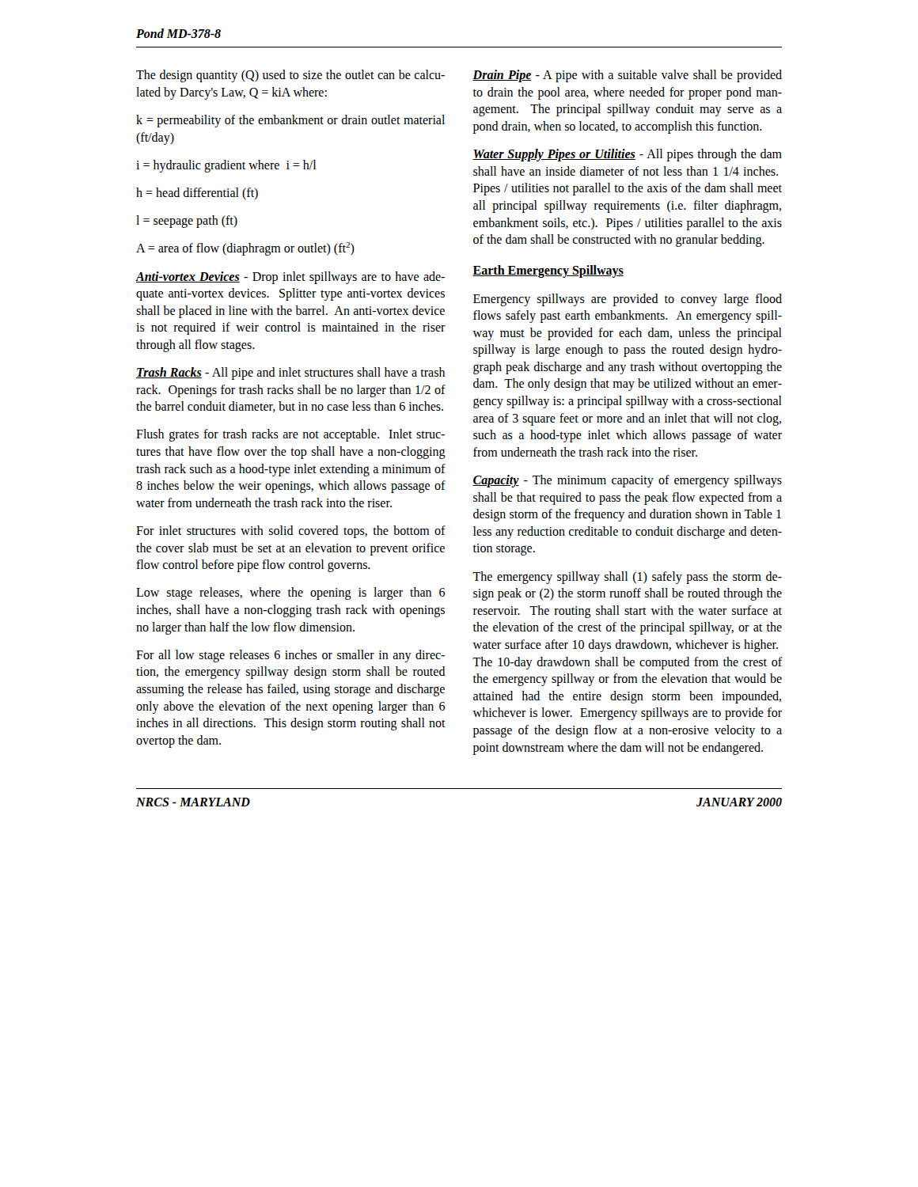Pond MD-378-8
The design quantity (Q) used to size the outlet can be calculated by Darcy's Law, Q = kiA where:
k = permeability of the embankment or drain outlet material (ft/day)
i = hydraulic gradient where i = h/l
h = head differential (ft)
l = seepage path (ft)
A = area of flow (diaphragm or outlet) (ft2)
Anti-vortex Devices - Drop inlet spillways are to have adequate anti-vortex devices. Splitter type anti-vortex devices shall be placed in line with the barrel. An anti-vortex device is not required if weir control is maintained in the riser through all flow stages.
Trash Racks - All pipe and inlet structures shall have a trash rack. Openings for trash racks shall be no larger than 1/2 of the barrel conduit diameter, but in no case less than 6 inches.
Flush grates for trash racks are not acceptable. Inlet structures that have flow over the top shall have a non-clogging trash rack such as a hood-type inlet extending a minimum of 8 inches below the weir openings, which allows passage of water from underneath the trash rack into the riser.
For inlet structures with solid covered tops, the bottom of the cover slab must be set at an elevation to prevent orifice flow control before pipe flow control governs.
Low stage releases, where the opening is larger than 6 inches, shall have a non-clogging trash rack with openings no larger than half the low flow dimension.
For all low stage releases 6 inches or smaller in any direction, the emergency spillway design storm shall be routed assuming the release has failed, using storage and discharge only above the elevation of the next opening larger than 6 inches in all directions. This design storm routing shall not overtop the dam.
Drain Pipe - A pipe with a suitable valve shall be provided to drain the pool area, where needed for proper pond management. The principal spillway conduit may serve as a pond drain, when so located, to accomplish this function.
Water Supply Pipes or Utilities - All pipes through the dam shall have an inside diameter of not less than 1 1/4 inches. Pipes / utilities not parallel to the axis of the dam shall meet all principal spillway requirements (i.e. filter diaphragm, embankment soils, etc.). Pipes / utilities parallel to the axis of the dam shall be constructed with no granular bedding.
Earth Emergency Spillways
Emergency spillways are provided to convey large flood flows safely past earth embankments. An emergency spillway must be provided for each dam, unless the principal spillway is large enough to pass the routed design hydrograph peak discharge and any trash without overtopping the dam. The only design that may be utilized without an emergency spillway is: a principal spillway with a cross-sectional area of 3 square feet or more and an inlet that will not clog, such as a hood-type inlet which allows passage of water from underneath the trash rack into the riser.
Capacity - The minimum capacity of emergency spillways shall be that required to pass the peak flow expected from a design storm of the frequency and duration shown in Table 1 less any reduction creditable to conduit discharge and detention storage.
The emergency spillway shall (1) safely pass the storm design peak or (2) the storm runoff shall be routed through the reservoir. The routing shall start with the water surface at the elevation of the crest of the principal spillway, or at the water surface after 10 days drawdown, whichever is higher. The 10-day drawdown shall be computed from the crest of the emergency spillway or from the elevation that would be attained had the entire design storm been impounded, whichever is lower. Emergency spillways are to provide for passage of the design flow at a non-erosive velocity to a point downstream where the dam will not be endangered.
NRCS - MARYLAND JANUARY 2000